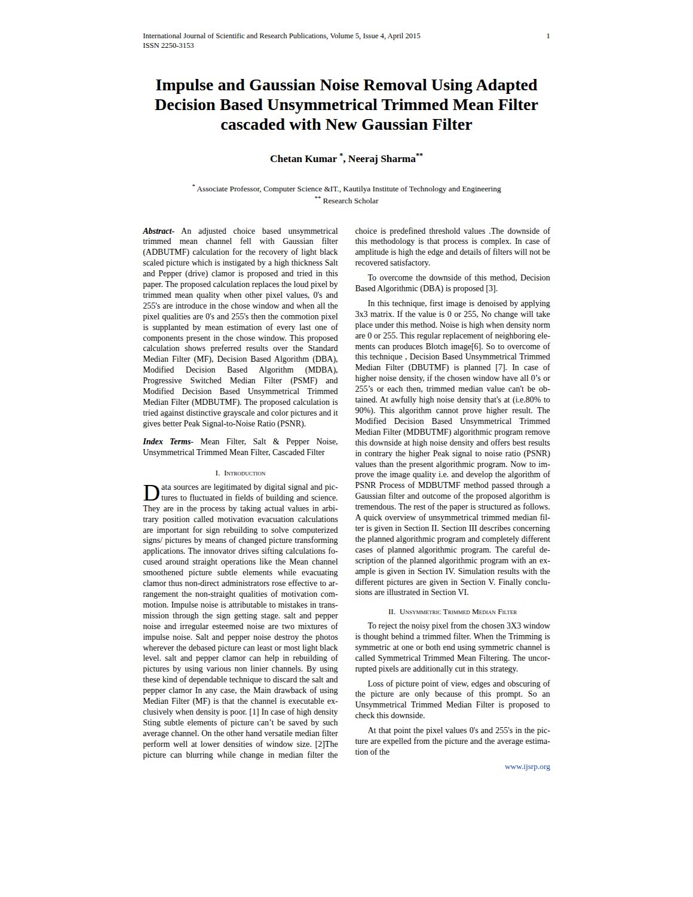International Journal of Scientific and Research Publications, Volume 5, Issue 4, April 2015
ISSN 2250-3153 1
Impulse and Gaussian Noise Removal Using Adapted Decision Based Unsymmetrical Trimmed Mean Filter cascaded with New Gaussian Filter
Chetan Kumar *, Neeraj Sharma**
* Associate Professor, Computer Science &IT., Kautilya Institute of Technology and Engineering
** Research Scholar
Abstract- An adjusted choice based unsymmetrical trimmed mean channel fell with Gaussian filter (ADBUTMF) calculation for the recovery of light black scaled picture which is instigated by a high thickness Salt and Pepper (drive) clamor is proposed and tried in this paper. The proposed calculation replaces the loud pixel by trimmed mean quality when other pixel values, 0's and 255's are introduce in the chose window and when all the pixel qualities are 0's and 255's then the commotion pixel is supplanted by mean estimation of every last one of components present in the chose window. This proposed calculation shows preferred results over the Standard Median Filter (MF), Decision Based Algorithm (DBA), Modified Decision Based Algorithm (MDBA), Progressive Switched Median Filter (PSMF) and Modified Decision Based Unsymmetrical Trimmed Median Filter (MDBUTMF). The proposed calculation is tried against distinctive grayscale and color pictures and it gives better Peak Signal-to-Noise Ratio (PSNR).
Index Terms- Mean Filter, Salt & Pepper Noise, Unsymmetrical Trimmed Mean Filter, Cascaded Filter
I. Introduction
Data sources are legitimated by digital signal and pictures to fluctuated in fields of building and science. They are in the process by taking actual values in arbitrary position called motivation evacuation calculations are important for sign rebuilding to solve computerized signs/ pictures by means of changed picture transforming applications. The innovator drives sifting calculations focused around straight operations like the Mean channel smoothened picture subtle elements while evacuating clamor thus non-direct administrators rose effective to arrangement the non-straight qualities of motivation commotion. Impulse noise is attributable to mistakes in transmission through the sign getting stage. salt and pepper noise and irregular esteemed noise are two mixtures of impulse noise. Salt and pepper noise destroy the photos wherever the debased picture can least or most light black level. salt and pepper clamor can help in rebuilding of pictures by using various non linier channels. By using these kind of dependable technique to discard the salt and pepper clamor In any case, the Main drawback of using Median Filter (MF) is that the channel is executable exclusively when density is poor. [1] In case of high density Sting subtle elements of picture can’t be saved by such average channel. On the other hand versatile median filter perform well at lower densities of window size. [2]The picture can blurring while change in median filter the choice is predefined threshold values .The downside of this methodology is that process is complex. In case of amplitude is high the edge and details of filters will not be recovered satisfactory.
To overcome the downside of this method, Decision Based Algorithmic (DBA) is proposed [3].
In this technique, first image is denoised by applying 3x3 matrix. If the value is 0 or 255, No change will take place under this method. Noise is high when density norm are 0 or 255. This regular replacement of neighboring elements can produces Blotch image[6]. So to overcome of this technique , Decision Based Unsymmetrical Trimmed Median Filter (DBUTMF) is planned [7]. In case of higher noise density, if the chosen window have all 0’s or 255’s or each then, trimmed median value can't be obtained. At awfully high noise density that's at (i.e.80% to 90%). This algorithm cannot prove higher result. The Modified Decision Based Unsymmetrical Trimmed Median Filter (MDBUTMF) algorithmic program remove this downside at high noise density and offers best results in contrary the higher Peak signal to noise ratio (PSNR) values than the present algorithmic program. Now to improve the image quality i.e. and develop the algorithm of PSNR Process of MDBUTMF method passed through a Gaussian filter and outcome of the proposed algorithm is tremendous. The rest of the paper is structured as follows. A quick overview of unsymmetrical trimmed median filter is given in Section II. Section III describes concerning the planned algorithmic program and completely different cases of planned algorithmic program. The careful description of the planned algorithmic program with an example is given in Section IV. Simulation results with the different pictures are given in Section V. Finally conclusions are illustrated in Section VI.
II. Unsymmetric Trimmed Median Filter
To reject the noisy pixel from the chosen 3X3 window is thought behind a trimmed filter. When the Trimming is symmetric at one or both end using symmetric channel is called Symmetrical Trimmed Mean Filtering. The uncorrupted pixels are additionally cut in this strategy.
Loss of picture point of view, edges and obscuring of the picture are only because of this prompt. So an Unsymmetrical Trimmed Median Filter is proposed to check this downside.
At that point the pixel values 0's and 255's in the picture are expelled from the picture and the average estimation of the
www.ijsrp.org